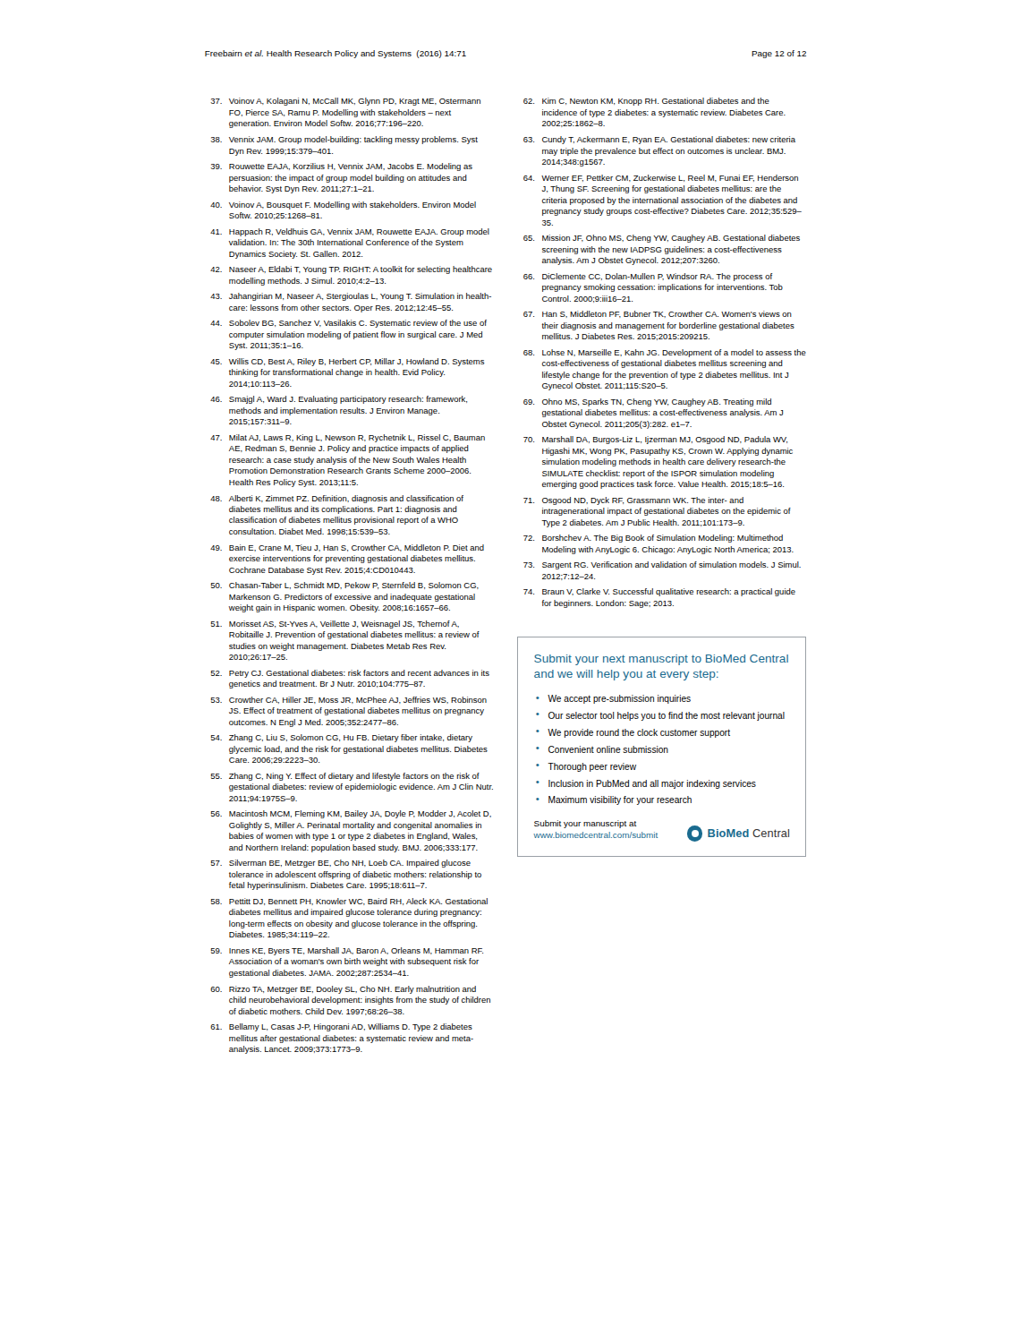Freebairn et al. Health Research Policy and Systems (2016) 14:71
Page 12 of 12
37. Voinov A, Kolagani N, McCall MK, Glynn PD, Kragt ME, Ostermann FO, Pierce SA, Ramu P. Modelling with stakeholders – next generation. Environ Model Softw. 2016;77:196–220.
38. Vennix JAM. Group model-building: tackling messy problems. Syst Dyn Rev. 1999;15:379–401.
39. Rouwette EAJA, Korzilius H, Vennix JAM, Jacobs E. Modeling as persuasion: the impact of group model building on attitudes and behavior. Syst Dyn Rev. 2011;27:1–21.
40. Voinov A, Bousquet F. Modelling with stakeholders. Environ Model Softw. 2010;25:1268–81.
41. Happach R, Veldhuis GA, Vennix JAM, Rouwette EAJA. Group model validation. In: The 30th International Conference of the System Dynamics Society. St. Gallen. 2012.
42. Naseer A, Eldabi T, Young TP. RIGHT: A toolkit for selecting healthcare modelling methods. J Simul. 2010;4:2–13.
43. Jahangirian M, Naseer A, Stergioulas L, Young T. Simulation in health-care: lessons from other sectors. Oper Res. 2012;12:45–55.
44. Sobolev BG, Sanchez V, Vasilakis C. Systematic review of the use of computer simulation modeling of patient flow in surgical care. J Med Syst. 2011;35:1–16.
45. Willis CD, Best A, Riley B, Herbert CP, Millar J, Howland D. Systems thinking for transformational change in health. Evid Policy. 2014;10:113–26.
46. Smajgl A, Ward J. Evaluating participatory research: framework, methods and implementation results. J Environ Manage. 2015;157:311–9.
47. Milat AJ, Laws R, King L, Newson R, Rychetnik L, Rissel C, Bauman AE, Redman S, Bennie J. Policy and practice impacts of applied research: a case study analysis of the New South Wales Health Promotion Demonstration Research Grants Scheme 2000–2006. Health Res Policy Syst. 2013;11:5.
48. Alberti K, Zimmet PZ. Definition, diagnosis and classification of diabetes mellitus and its complications. Part 1: diagnosis and classification of diabetes mellitus provisional report of a WHO consultation. Diabet Med. 1998;15:539–53.
49. Bain E, Crane M, Tieu J, Han S, Crowther CA, Middleton P. Diet and exercise interventions for preventing gestational diabetes mellitus. Cochrane Database Syst Rev. 2015;4:CD010443.
50. Chasan‐Taber L, Schmidt MD, Pekow P, Sternfeld B, Solomon CG, Markenson G. Predictors of excessive and inadequate gestational weight gain in Hispanic women. Obesity. 2008;16:1657–66.
51. Morisset AS, St‐Yves A, Veillette J, Weisnagel JS, Tchernof A, Robitaille J. Prevention of gestational diabetes mellitus: a review of studies on weight management. Diabetes Metab Res Rev. 2010;26:17–25.
52. Petry CJ. Gestational diabetes: risk factors and recent advances in its genetics and treatment. Br J Nutr. 2010;104:775–87.
53. Crowther CA, Hiller JE, Moss JR, McPhee AJ, Jeffries WS, Robinson JS. Effect of treatment of gestational diabetes mellitus on pregnancy outcomes. N Engl J Med. 2005;352:2477–86.
54. Zhang C, Liu S, Solomon CG, Hu FB. Dietary fiber intake, dietary glycemic load, and the risk for gestational diabetes mellitus. Diabetes Care. 2006;29:2223–30.
55. Zhang C, Ning Y. Effect of dietary and lifestyle factors on the risk of gestational diabetes: review of epidemiologic evidence. Am J Clin Nutr. 2011;94:1975S–9.
56. Macintosh MCM, Fleming KM, Bailey JA, Doyle P, Modder J, Acolet D, Golightly S, Miller A. Perinatal mortality and congenital anomalies in babies of women with type 1 or type 2 diabetes in England, Wales, and Northern Ireland: population based study. BMJ. 2006;333:177.
57. Silverman BE, Metzger BE, Cho NH, Loeb CA. Impaired glucose tolerance in adolescent offspring of diabetic mothers: relationship to fetal hyperinsulinism. Diabetes Care. 1995;18:611–7.
58. Pettitt DJ, Bennett PH, Knowler WC, Baird RH, Aleck KA. Gestational diabetes mellitus and impaired glucose tolerance during pregnancy: long-term effects on obesity and glucose tolerance in the offspring. Diabetes. 1985;34:119–22.
59. Innes KE, Byers TE, Marshall JA, Baron A, Orleans M, Hamman RF. Association of a woman's own birth weight with subsequent risk for gestational diabetes. JAMA. 2002;287:2534–41.
60. Rizzo TA, Metzger BE, Dooley SL, Cho NH. Early malnutrition and child neurobehavioral development: insights from the study of children of diabetic mothers. Child Dev. 1997;68:26–38.
61. Bellamy L, Casas J-P, Hingorani AD, Williams D. Type 2 diabetes mellitus after gestational diabetes: a systematic review and meta-analysis. Lancet. 2009;373:1773–9.
62. Kim C, Newton KM, Knopp RH. Gestational diabetes and the incidence of type 2 diabetes: a systematic review. Diabetes Care. 2002;25:1862–8.
63. Cundy T, Ackermann E, Ryan EA. Gestational diabetes: new criteria may triple the prevalence but effect on outcomes is unclear. BMJ. 2014;348:g1567.
64. Werner EF, Pettker CM, Zuckerwise L, Reel M, Funai EF, Henderson J, Thung SF. Screening for gestational diabetes mellitus: are the criteria proposed by the international association of the diabetes and pregnancy study groups cost-effective? Diabetes Care. 2012;35:529–35.
65. Mission JF, Ohno MS, Cheng YW, Caughey AB. Gestational diabetes screening with the new IADPSG guidelines: a cost-effectiveness analysis. Am J Obstet Gynecol. 2012;207:3260.
66. DiClemente CC, Dolan-Mullen P, Windsor RA. The process of pregnancy smoking cessation: implications for interventions. Tob Control. 2000;9:iii16–21.
67. Han S, Middleton PF, Bubner TK, Crowther CA. Women's views on their diagnosis and management for borderline gestational diabetes mellitus. J Diabetes Res. 2015;2015:209215.
68. Lohse N, Marseille E, Kahn JG. Development of a model to assess the cost-effectiveness of gestational diabetes mellitus screening and lifestyle change for the prevention of type 2 diabetes mellitus. Int J Gynecol Obstet. 2011;115:S20–5.
69. Ohno MS, Sparks TN, Cheng YW, Caughey AB. Treating mild gestational diabetes mellitus: a cost-effectiveness analysis. Am J Obstet Gynecol. 2011;205(3):282. e1–7.
70. Marshall DA, Burgos-Liz L, Ijzerman MJ, Osgood ND, Padula WV, Higashi MK, Wong PK, Pasupathy KS, Crown W. Applying dynamic simulation modeling methods in health care delivery research-the SIMULATE checklist: report of the ISPOR simulation modeling emerging good practices task force. Value Health. 2015;18:5–16.
71. Osgood ND, Dyck RF, Grassmann WK. The inter- and intragenerational impact of gestational diabetes on the epidemic of Type 2 diabetes. Am J Public Health. 2011;101:173–9.
72. Borshchev A. The Big Book of Simulation Modeling: Multimethod Modeling with AnyLogic 6. Chicago: AnyLogic North America; 2013.
73. Sargent RG. Verification and validation of simulation models. J Simul. 2012;7:12–24.
74. Braun V, Clarke V. Successful qualitative research: a practical guide for beginners. London: Sage; 2013.
Submit your next manuscript to BioMed Central
and we will help you at every step:
We accept pre-submission inquiries
Our selector tool helps you to find the most relevant journal
We provide round the clock customer support
Convenient online submission
Thorough peer review
Inclusion in PubMed and all major indexing services
Maximum visibility for your research
Submit your manuscript at
www.biomedcentral.com/submit
BioMed Central